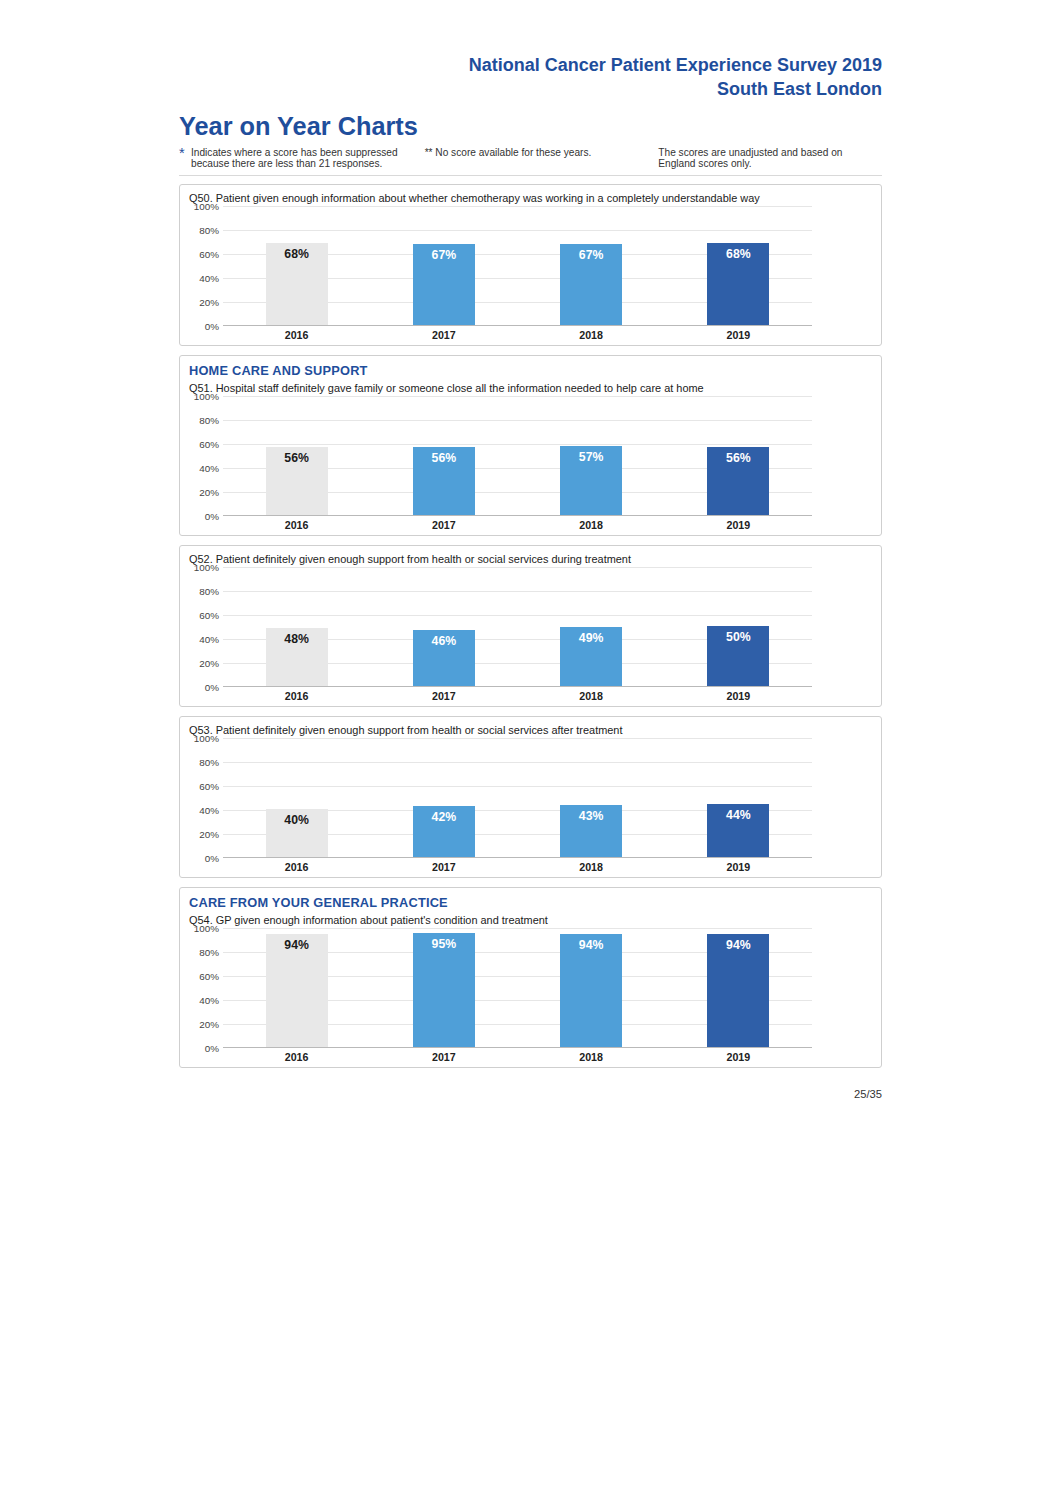National Cancer Patient Experience Survey 2019
South East London
Year on Year Charts
* Indicates where a score has been suppressed because there are less than 21 responses.
** No score available for these years.
The scores are unadjusted and based on England scores only.
Q50. Patient given enough information about whether chemotherapy was working in a completely understandable way
100%
80%
60%
40%
20%
0%
68%
67%
67%
68%
2016
2017
2018
2019
HOME CARE AND SUPPORT
Q51. Hospital staff definitely gave family or someone close all the information needed to help care at home
100%
80%
60%
40%
20%
0%
56%
56%
57%
56%
2016
2017
2018
2019
Q52. Patient definitely given enough support from health or social services during treatment
100%
80%
60%
40%
20%
0%
48%
46%
49%
50%
2016
2017
2018
2019
Q53. Patient definitely given enough support from health or social services after treatment
100%
80%
60%
40%
20%
0%
40%
42%
43%
44%
2016
2017
2018
2019
CARE FROM YOUR GENERAL PRACTICE
Q54. GP given enough information about patient's condition and treatment
100%
80%
60%
40%
20%
0%
94%
95%
94%
94%
2016
2017
2018
2019
25/35